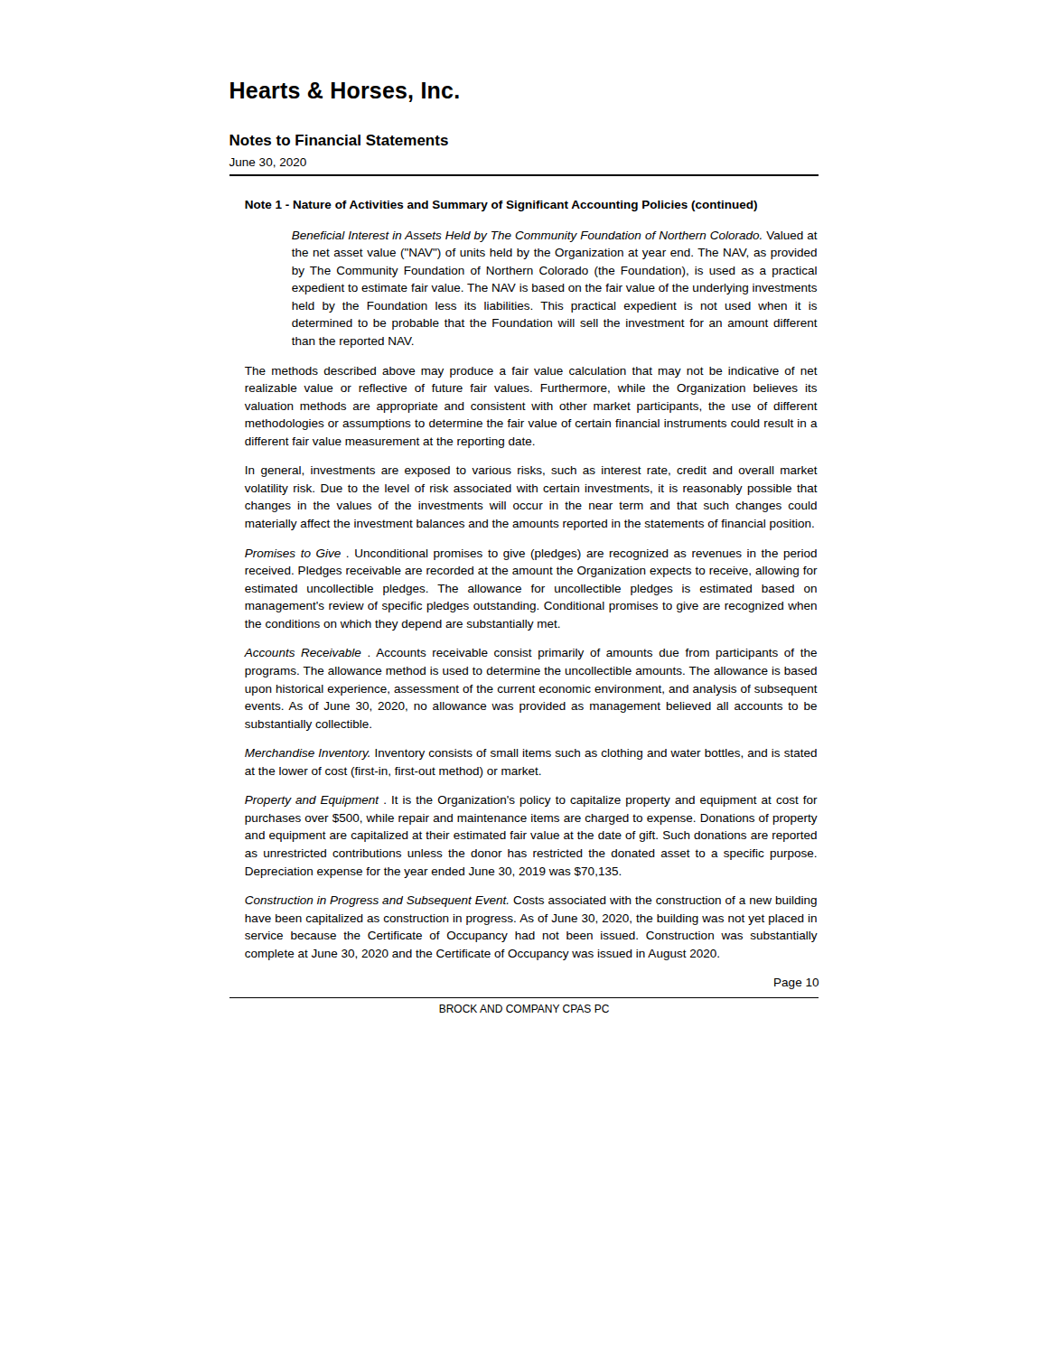Hearts & Horses, Inc.
Notes to Financial Statements
June 30, 2020
Note 1 - Nature of Activities and Summary of Significant Accounting Policies (continued)
Beneficial Interest in Assets Held by The Community Foundation of Northern Colorado. Valued at the net asset value ("NAV") of units held by the Organization at year end. The NAV, as provided by The Community Foundation of Northern Colorado (the Foundation), is used as a practical expedient to estimate fair value. The NAV is based on the fair value of the underlying investments held by the Foundation less its liabilities. This practical expedient is not used when it is determined to be probable that the Foundation will sell the investment for an amount different than the reported NAV.
The methods described above may produce a fair value calculation that may not be indicative of net realizable value or reflective of future fair values. Furthermore, while the Organization believes its valuation methods are appropriate and consistent with other market participants, the use of different methodologies or assumptions to determine the fair value of certain financial instruments could result in a different fair value measurement at the reporting date.
In general, investments are exposed to various risks, such as interest rate, credit and overall market volatility risk. Due to the level of risk associated with certain investments, it is reasonably possible that changes in the values of the investments will occur in the near term and that such changes could materially affect the investment balances and the amounts reported in the statements of financial position.
Promises to Give . Unconditional promises to give (pledges) are recognized as revenues in the period received. Pledges receivable are recorded at the amount the Organization expects to receive, allowing for estimated uncollectible pledges. The allowance for uncollectible pledges is estimated based on management's review of specific pledges outstanding. Conditional promises to give are recognized when the conditions on which they depend are substantially met.
Accounts Receivable . Accounts receivable consist primarily of amounts due from participants of the programs. The allowance method is used to determine the uncollectible amounts. The allowance is based upon historical experience, assessment of the current economic environment, and analysis of subsequent events. As of June 30, 2020, no allowance was provided as management believed all accounts to be substantially collectible.
Merchandise Inventory. Inventory consists of small items such as clothing and water bottles, and is stated at the lower of cost (first-in, first-out method) or market.
Property and Equipment . It is the Organization's policy to capitalize property and equipment at cost for purchases over $500, while repair and maintenance items are charged to expense. Donations of property and equipment are capitalized at their estimated fair value at the date of gift. Such donations are reported as unrestricted contributions unless the donor has restricted the donated asset to a specific purpose. Depreciation expense for the year ended June 30, 2019 was $70,135.
Construction in Progress and Subsequent Event. Costs associated with the construction of a new building have been capitalized as construction in progress. As of June 30, 2020, the building was not yet placed in service because the Certificate of Occupancy had not been issued. Construction was substantially complete at June 30, 2020 and the Certificate of Occupancy was issued in August 2020.
Page 10
BROCK AND COMPANY CPAS PC